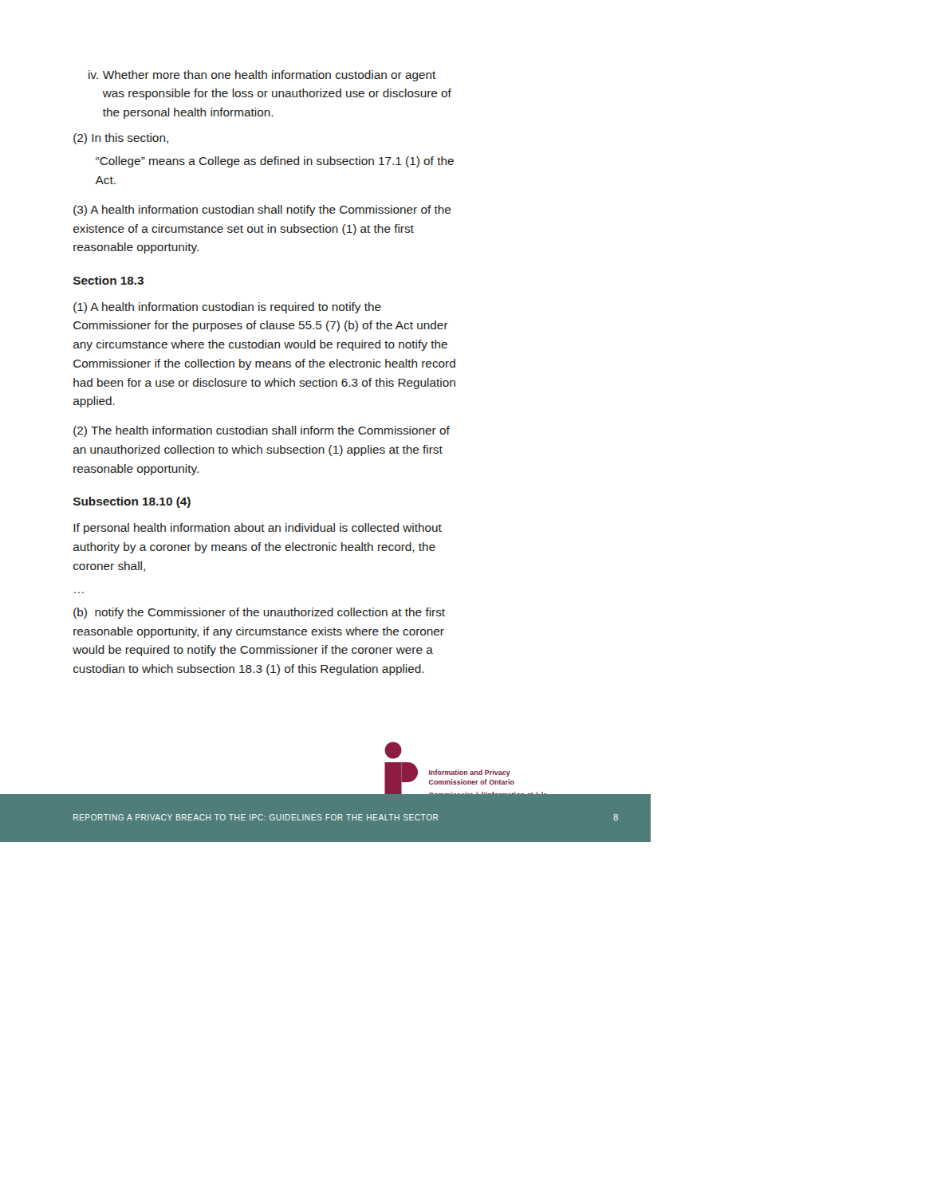iv. Whether more than one health information custodian or agent was responsible for the loss or unauthorized use or disclosure of the personal health information.
(2) In this section,
“College” means a College as defined in subsection 17.1 (1) of the Act.
(3) A health information custodian shall notify the Commissioner of the existence of a circumstance set out in subsection (1) at the first reasonable opportunity.
Section 18.3
(1) A health information custodian is required to notify the Commissioner for the purposes of clause 55.5 (7) (b) of the Act under any circumstance where the custodian would be required to notify the Commissioner if the collection by means of the electronic health record had been for a use or disclosure to which section 6.3 of this Regulation applied.
(2) The health information custodian shall inform the Commissioner of an unauthorized collection to which subsection (1) applies at the first reasonable opportunity.
Subsection 18.10 (4)
If personal health information about an individual is collected without authority by a coroner by means of the electronic health record, the coroner shall,
…
(b) notify the Commissioner of the unauthorized collection at the first reasonable opportunity, if any circumstance exists where the coroner would be required to notify the Commissioner if the coroner were a custodian to which subsection 18.3 (1) of this Regulation applied.
Information and Privacy
Commissioner of Ontario Commissaire à l’information et à la
protection de la vie privée de l’Ontario
Reporting a Privacy Breach to the IPC: Guidelines for the Health Sector
8